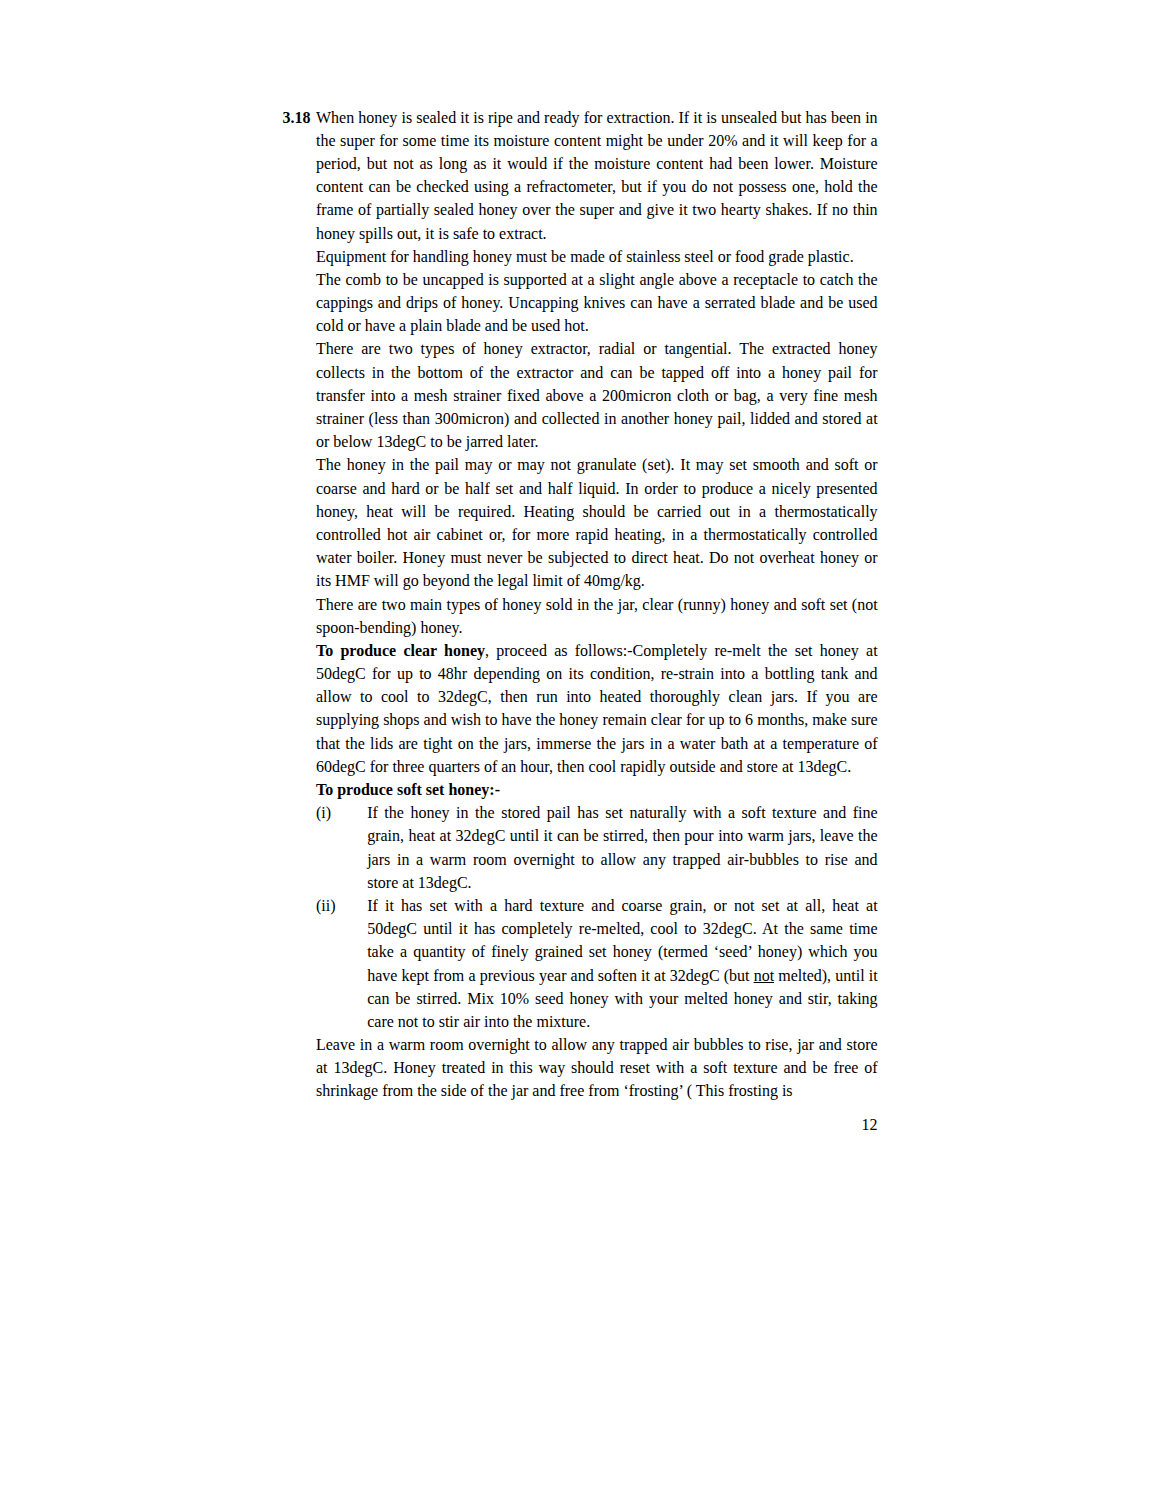3.18
When honey is sealed it is ripe and ready for extraction. If it is unsealed but has been in the super for some time its moisture content might be under 20% and it will keep for a period, but not as long as it would if the moisture content had been lower. Moisture content can be checked using a refractometer, but if you do not possess one, hold the frame of partially sealed honey over the super and give it two hearty shakes. If no thin honey spills out, it is safe to extract.
Equipment for handling honey must be made of stainless steel or food grade plastic.
The comb to be uncapped is supported at a slight angle above a receptacle to catch the cappings and drips of honey. Uncapping knives can have a serrated blade and be used cold or have a plain blade and be used hot.
There are two types of honey extractor, radial or tangential. The extracted honey collects in the bottom of the extractor and can be tapped off into a honey pail for transfer into a mesh strainer fixed above a 200micron cloth or bag, a very fine mesh strainer (less than 300micron) and collected in another honey pail, lidded and stored at or below 13degC to be jarred later.
The honey in the pail may or may not granulate (set). It may set smooth and soft or coarse and hard or be half set and half liquid. In order to produce a nicely presented honey, heat will be required. Heating should be carried out in a thermostatically controlled hot air cabinet or, for more rapid heating, in a thermostatically controlled water boiler. Honey must never be subjected to direct heat. Do not overheat honey or its HMF will go beyond the legal limit of 40mg/kg.
There are two main types of honey sold in the jar, clear (runny) honey and soft set (not spoon-bending) honey.
To produce clear honey, proceed as follows:-Completely re-melt the set honey at 50degC for up to 48hr depending on its condition, re-strain into a bottling tank and allow to cool to 32degC, then run into heated thoroughly clean jars. If you are supplying shops and wish to have the honey remain clear for up to 6 months, make sure that the lids are tight on the jars, immerse the jars in a water bath at a temperature of 60degC for three quarters of an hour, then cool rapidly outside and store at 13degC.
To produce soft set honey:-
(i) If the honey in the stored pail has set naturally with a soft texture and fine grain, heat at 32degC until it can be stirred, then pour into warm jars, leave the jars in a warm room overnight to allow any trapped air-bubbles to rise and store at 13degC.
(ii) If it has set with a hard texture and coarse grain, or not set at all, heat at 50degC until it has completely re-melted, cool to 32degC. At the same time take a quantity of finely grained set honey (termed ‘seed’ honey) which you have kept from a previous year and soften it at 32degC (but not melted), until it can be stirred. Mix 10% seed honey with your melted honey and stir, taking care not to stir air into the mixture.
Leave in a warm room overnight to allow any trapped air bubbles to rise, jar and store at 13degC. Honey treated in this way should reset with a soft texture and be free of shrinkage from the side of the jar and free from ‘frosting’ ( This frosting is
12